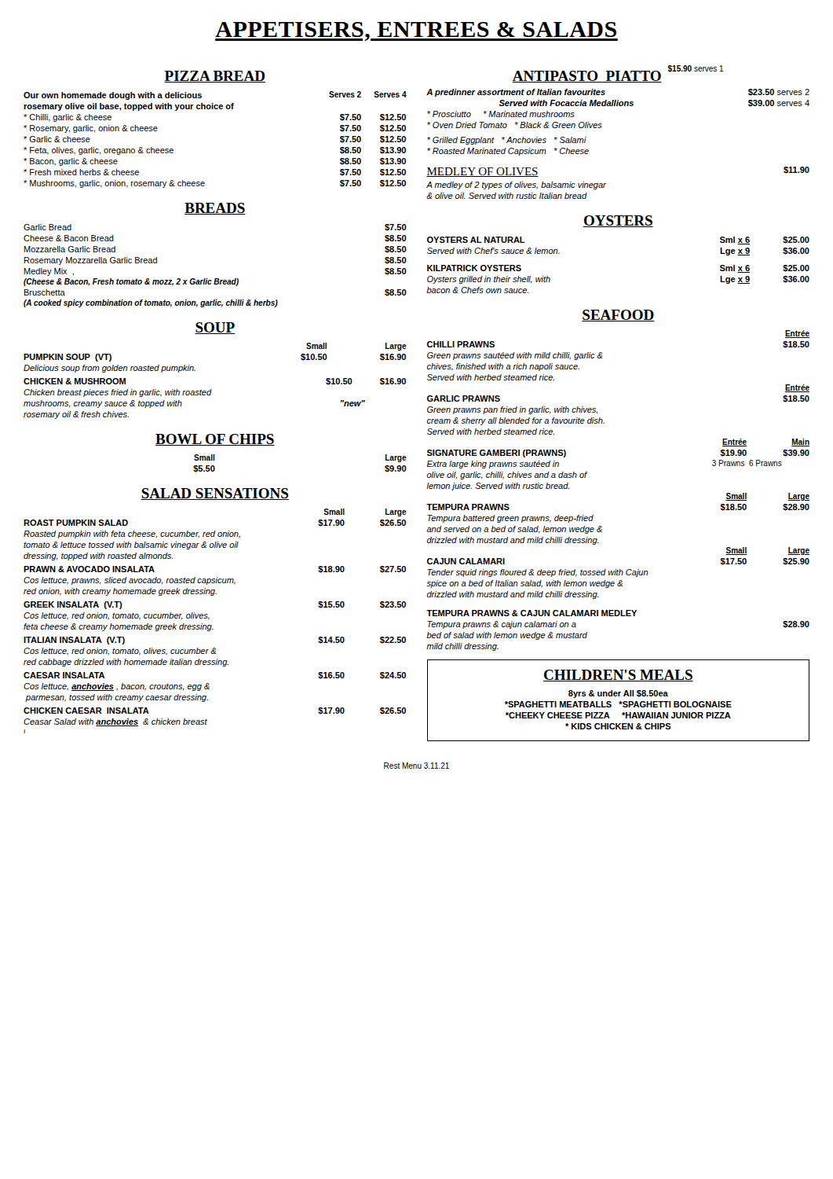APPETISERS, ENTREES & SALADS
PIZZA BREAD
| Our own homemade dough with a delicious | Serves 2 | Serves 4 |
| rosemary olive oil base, topped with your choice of | | |
| * Chilli, garlic & cheese | $7.50 | $12.50 |
| * Rosemary, garlic, onion & cheese | $7.50 | $12.50 |
| * Garlic & cheese | $7.50 | $12.50 |
| * Feta, olives, garlic, oregano & cheese | $8.50 | $13.90 |
| * Bacon, garlic & cheese | $8.50 | $13.90 |
| * Fresh mixed herbs & cheese | $7.50 | $12.50 |
| * Mushrooms, garlic, onion, rosemary & cheese | $7.50 | $12.50 |
BREADS
| Garlic Bread | $7.50 |
| Cheese & Bacon Bread | $8.50 |
| Mozzarella Garlic Bread | $8.50 |
| Rosemary Mozzarella Garlic Bread | $8.50 |
| Medley Mix , | $8.50 |
| (Cheese & Bacon, Fresh tomato & mozz, 2 x Garlic Bread) |
| Bruschetta | $8.50 |
| (A cooked spicy combination of tomato, onion, garlic, chilli & herbs) |
SOUP
| | Small | Large |
| PUMPKIN SOUP (VT) | $10.50 | $16.90 |
| Delicious soup from golden roasted pumpkin. |
| CHICKEN & MUSHROOM | $10.50 | $16.90 |
| Chicken breast pieces fried in garlic, with roasted |
| mushrooms, creamy sauce & topped with | "new" |
| rosemary oil & fresh chives. |
BOWL OF CHIPS
| | Small | Large |
| | $5.50 | $9.90 |
SALAD SENSATIONS
| | Small | Large |
| ROAST PUMPKIN SALAD | $17.90 | $26.50 |
| Roasted pumpkin with feta cheese, cucumber, red onion, |
| tomato & lettuce tossed with balsamic vinegar & olive oil |
| dressing, topped with roasted almonds. |
| PRAWN & AVOCADO INSALATA | $18.90 | $27.50 |
| Cos lettuce, prawns, sliced avocado, roasted capsicum, |
| red onion, with creamy homemade greek dressing. |
| GREEK INSALATA (V.T) | $15.50 | $23.50 |
| Cos lettuce, red onion, tomato, cucumber, olives, |
| feta cheese & creamy homemade greek dressing. |
| ITALIAN INSALATA (V.T) | $14.50 | $22.50 |
| Cos lettuce, red onion, tomato, olives, cucumber & |
| red cabbage drizzled with homemade italian dressing. |
| CAESAR INSALATA | $16.50 | $24.50 |
| Cos lettuce, anchovies , bacon, croutons, egg & |
| parmesan, tossed with creamy caesar dressing. |
| CHICKEN CAESAR INSALATA | $17.90 | $26.50 |
| Ceasar Salad with anchovies & chicken breast |
ı
ANTIPASTO PIATTO
$15.90 serves 1
| A predinner assortment of Italian favourites | $23.50 serves 2 |
| Served with Focaccia Medallions | $39.00 serves 4 |
| * Prosciutto * Marinated mushrooms |
| * Oven Dried Tomato * Black & Green Olives |
| * Grilled Eggplant * Anchovies * Salami |
| * Roasted Marinated Capsicum * Cheese |
| MEDLEY OF OLIVES | $11.90 |
| A medley of 2 types of olives, balsamic vinegar |
| & olive oil. Served with rustic Italian bread |
OYSTERS
| OYSTERS AL NATURAL | Sml x 6 | $25.00 |
| Served with Chef's sauce & lemon. | Lge x 9 | $36.00 |
| KILPATRICK OYSTERS | Sml x 6 | $25.00 |
| Oysters grilled in their shell, with | Lge x 9 | $36.00 |
| bacon & Chefs own sauce. |
SEAFOOD
| | Entrée |
| CHILLI PRAWNS | $18.50 |
| Green prawns sautéed with mild chilli, garlic & |
| chives, finished with a rich napoli sauce. |
| Served with herbed steamed rice. | |
| | Entrée |
| GARLIC PRAWNS | $18.50 |
| Green prawns pan fried in garlic, with chives, |
| cream & sherry all blended for a favourite dish. |
| Served with herbed steamed rice. | |
| | Entrée | Main |
| SIGNATURE GAMBERI (PRAWNS) | $19.90 | $39.90 |
| Extra large king prawns sautéed in | 3 Prawns 6 Prawns |
| olive oil, garlic, chilli, chives and a dash of |
| lemon juice. Served with rustic bread. | | |
| | Small | Large |
| TEMPURA PRAWNS | $18.50 | $28.90 |
| Tempura battered green prawns, deep-fried |
| and served on a bed of salad, lemon wedge & |
| drizzled with mustard and mild chilli dressing. |
| | Small | Large |
| CAJUN CALAMARI | $17.50 | $25.90 |
| Tender squid rings floured & deep fried, tossed with Cajun |
| spice on a bed of Italian salad, with lemon wedge & |
| drizzled with mustard and mild chilli dressing. |
| TEMPURA PRAWNS & CAJUN CALAMARI MEDLEY |
| Tempura prawns & cajun calamari on a | $28.90 |
| bed of salad with lemon wedge & mustard |
| mild chilli dressing. |
CHILDREN'S MEALS
8yrs & under All $8.50ea
*SPAGHETTI MEATBALLS *SPAGHETTI BOLOGNAISE
*CHEEKY CHEESE PIZZA *HAWAIIAN JUNIOR PIZZA
* KIDS CHICKEN & CHIPS
Rest Menu 3.11.21